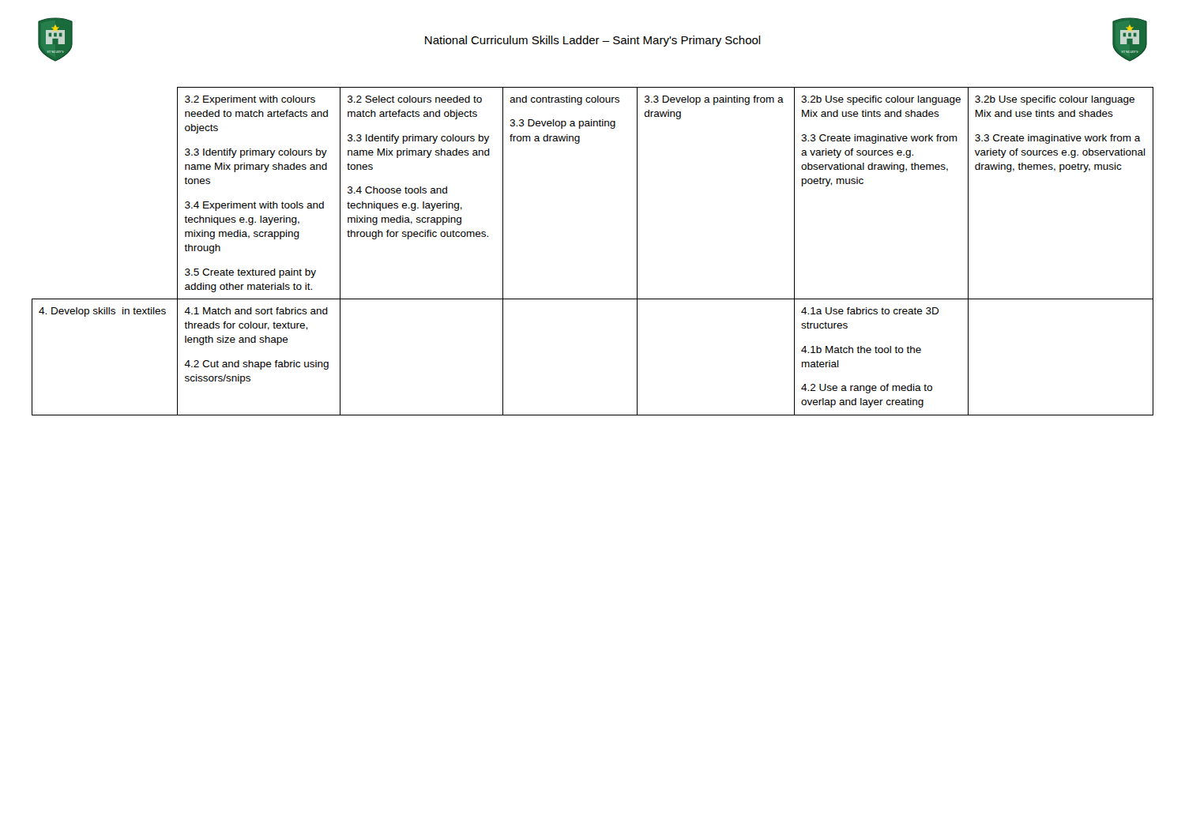ST MARY'S
National Curriculum Skills Ladder – Saint Mary's Primary School
ST MARY'S
| | 3.2 Experiment with colours needed to match artefacts and objects 3.3 Identify primary colours by name Mix primary shades and tones 3.4 Experiment with tools and techniques e.g. layering, mixing media, scrapping through 3.5 Create textured paint by adding other materials to it. | 3.2 Select colours needed to match artefacts and objects 3.3 Identify primary colours by name Mix primary shades and tones 3.4 Choose tools and techniques e.g. layering, mixing media, scrapping through for specific outcomes. | and contrasting colours 3.3 Develop a painting from a drawing | 3.3 Develop a painting from a drawing | 3.2b Use specific colour language Mix and use tints and shades 3.3 Create imaginative work from a variety of sources e.g. observational drawing, themes, poetry, music | 3.2b Use specific colour language Mix and use tints and shades 3.3 Create imaginative work from a variety of sources e.g. observational drawing, themes, poetry, music |
| 4. Develop skills in textiles | 4.1 Match and sort fabrics and threads for colour, texture, length size and shape 4.2 Cut and shape fabric using scissors/snips | | | | 4.1a Use fabrics to create 3D structures 4.1b Match the tool to the material 4.2 Use a range of media to overlap and layer creating | |